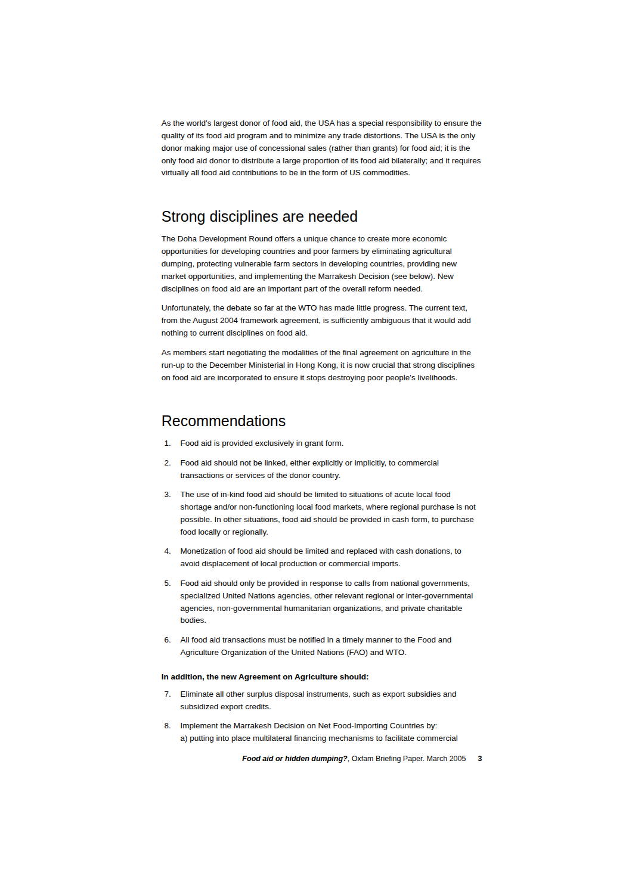As the world's largest donor of food aid, the USA has a special responsibility to ensure the quality of its food aid program and to minimize any trade distortions. The USA is the only donor making major use of concessional sales (rather than grants) for food aid; it is the only food aid donor to distribute a large proportion of its food aid bilaterally; and it requires virtually all food aid contributions to be in the form of US commodities.
Strong disciplines are needed
The Doha Development Round offers a unique chance to create more economic opportunities for developing countries and poor farmers by eliminating agricultural dumping, protecting vulnerable farm sectors in developing countries, providing new market opportunities, and implementing the Marrakesh Decision (see below). New disciplines on food aid are an important part of the overall reform needed.
Unfortunately, the debate so far at the WTO has made little progress. The current text, from the August 2004 framework agreement, is sufficiently ambiguous that it would add nothing to current disciplines on food aid.
As members start negotiating the modalities of the final agreement on agriculture in the run-up to the December Ministerial in Hong Kong, it is now crucial that strong disciplines on food aid are incorporated to ensure it stops destroying poor people's livelihoods.
Recommendations
Food aid is provided exclusively in grant form.
Food aid should not be linked, either explicitly or implicitly, to commercial transactions or services of the donor country.
The use of in-kind food aid should be limited to situations of acute local food shortage and/or non-functioning local food markets, where regional purchase is not possible. In other situations, food aid should be provided in cash form, to purchase food locally or regionally.
Monetization of food aid should be limited and replaced with cash donations, to avoid displacement of local production or commercial imports.
Food aid should only be provided in response to calls from national governments, specialized United Nations agencies, other relevant regional or inter-governmental agencies, non-governmental humanitarian organizations, and private charitable bodies.
All food aid transactions must be notified in a timely manner to the Food and Agriculture Organization of the United Nations (FAO) and WTO.
In addition, the new Agreement on Agriculture should:
Eliminate all other surplus disposal instruments, such as export subsidies and subsidized export credits.
Implement the Marrakesh Decision on Net Food-Importing Countries by:a) putting into place multilateral financing mechanisms to facilitate commercial
Food aid or hidden dumping?, Oxfam Briefing Paper. March 20053